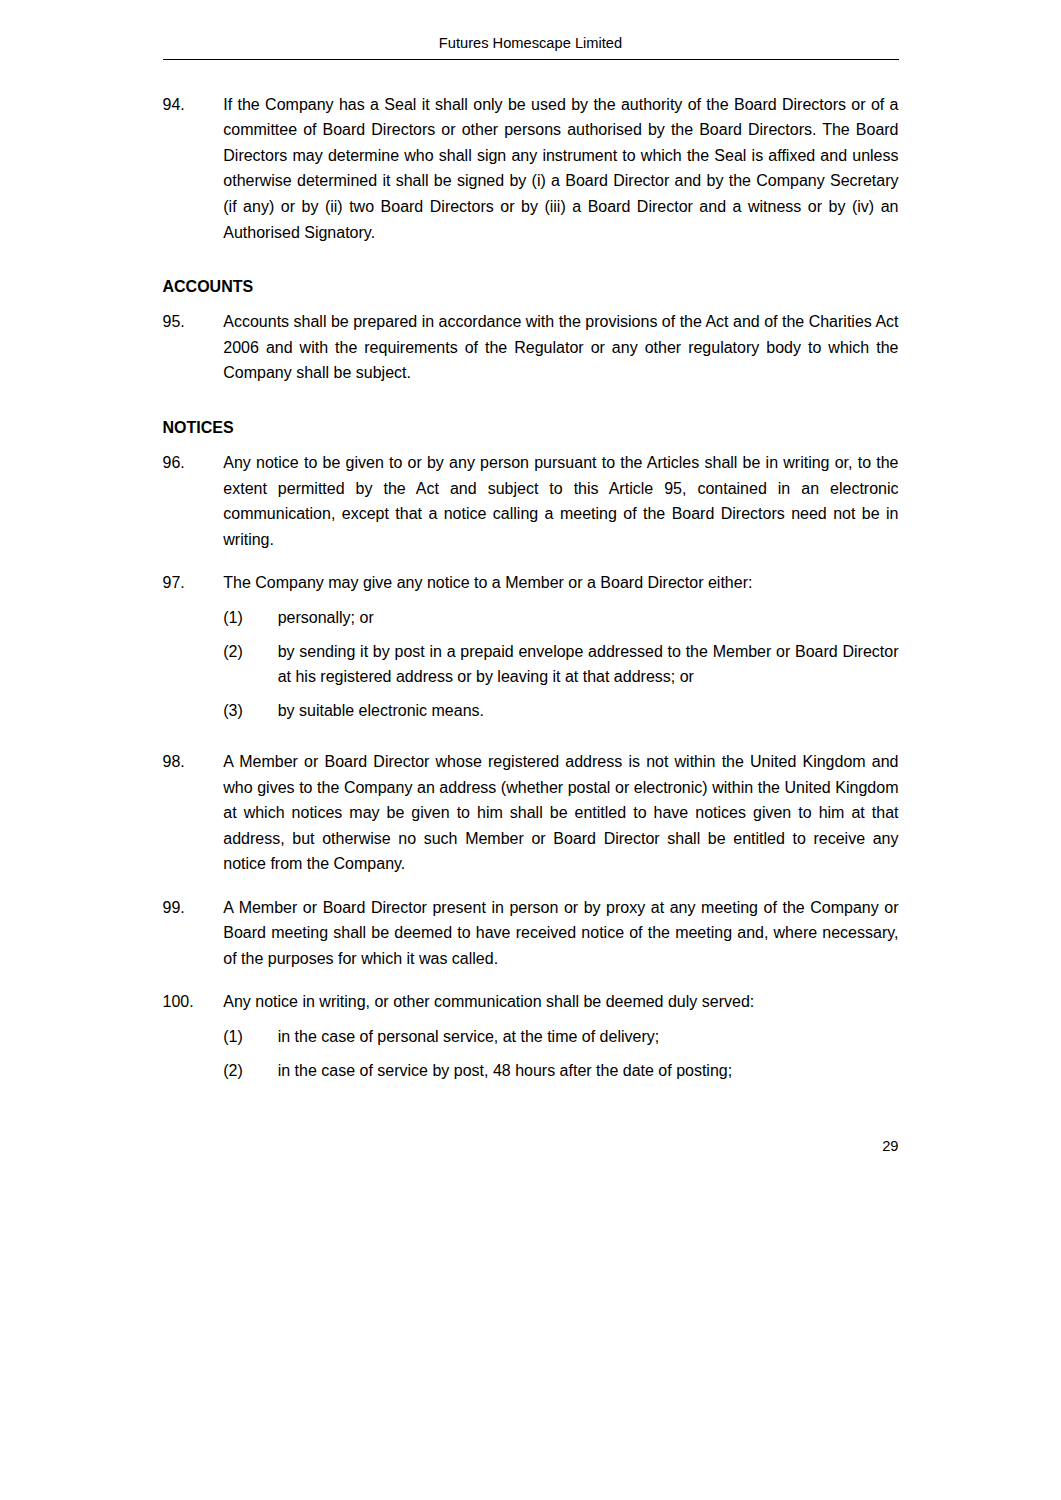Futures Homescape Limited
94. If the Company has a Seal it shall only be used by the authority of the Board Directors or of a committee of Board Directors or other persons authorised by the Board Directors. The Board Directors may determine who shall sign any instrument to which the Seal is affixed and unless otherwise determined it shall be signed by (i) a Board Director and by the Company Secretary (if any) or by (ii) two Board Directors or by (iii) a Board Director and a witness or by (iv) an Authorised Signatory.
Accounts
95. Accounts shall be prepared in accordance with the provisions of the Act and of the Charities Act 2006 and with the requirements of the Regulator or any other regulatory body to which the Company shall be subject.
Notices
96. Any notice to be given to or by any person pursuant to the Articles shall be in writing or, to the extent permitted by the Act and subject to this Article 95, contained in an electronic communication, except that a notice calling a meeting of the Board Directors need not be in writing.
97. The Company may give any notice to a Member or a Board Director either:
(1) personally; or
(2) by sending it by post in a prepaid envelope addressed to the Member or Board Director at his registered address or by leaving it at that address; or
(3) by suitable electronic means.
98. A Member or Board Director whose registered address is not within the United Kingdom and who gives to the Company an address (whether postal or electronic) within the United Kingdom at which notices may be given to him shall be entitled to have notices given to him at that address, but otherwise no such Member or Board Director shall be entitled to receive any notice from the Company.
99. A Member or Board Director present in person or by proxy at any meeting of the Company or Board meeting shall be deemed to have received notice of the meeting and, where necessary, of the purposes for which it was called.
100. Any notice in writing, or other communication shall be deemed duly served:
(1) in the case of personal service, at the time of delivery;
(2) in the case of service by post, 48 hours after the date of posting;
29